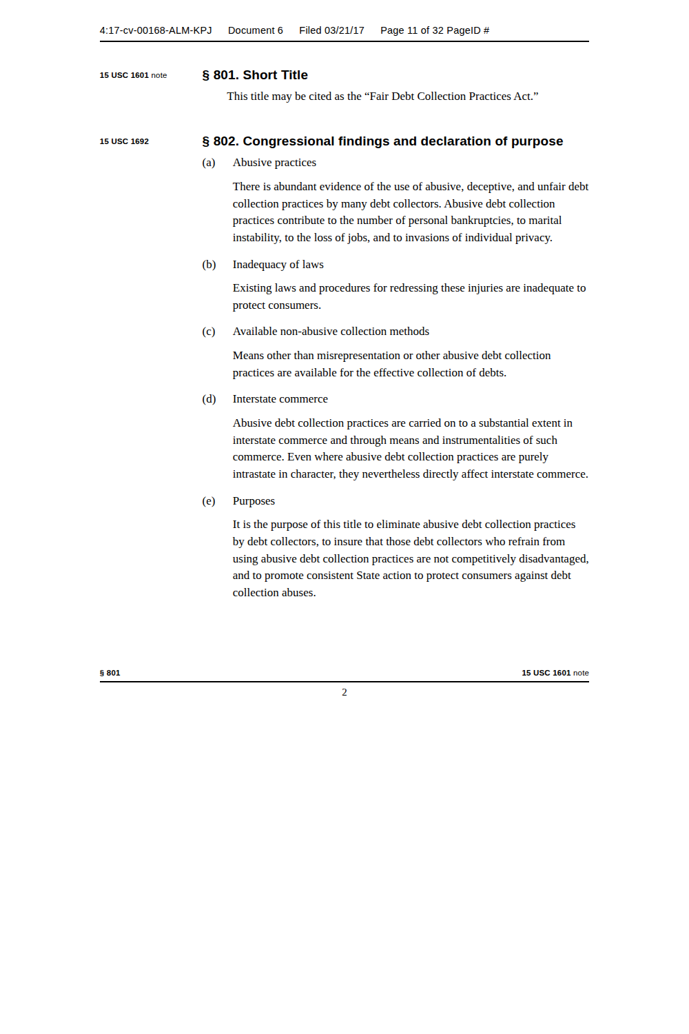4:17-cv-00168-ALM-KPJ Document 6 Filed 03/21/17 Page 11 of 32 PageID #
15 USC 1601 note
§ 801. Short Title
This title may be cited as the “Fair Debt Collection Practices Act.”
15 USC 1692
§ 802. Congressional findings and declaration of purpose
(a) Abusive practices There is abundant evidence of the use of abusive, deceptive, and unfair debt collection practices by many debt collectors. Abusive debt collection practices contribute to the number of personal bankruptcies, to marital instability, to the loss of jobs, and to invasions of individual privacy.
(b) Inadequacy of laws Existing laws and procedures for redressing these injuries are inadequate to protect consumers.
(c) Available non-abusive collection methods Means other than misrepresentation or other abusive debt collection practices are available for the effective collection of debts.
(d) Interstate commerce Abusive debt collection practices are carried on to a substantial extent in interstate commerce and through means and instrumentalities of such commerce. Even where abusive debt collection practices are purely intrastate in character, they nevertheless directly affect interstate commerce.
(e) Purposes It is the purpose of this title to eliminate abusive debt collection practices by debt collectors, to insure that those debt collectors who refrain from using abusive debt collection practices are not competitively disadvantaged, and to promote consistent State action to protect consumers against debt collection abuses.
§ 801
15 USC 1601 note
2